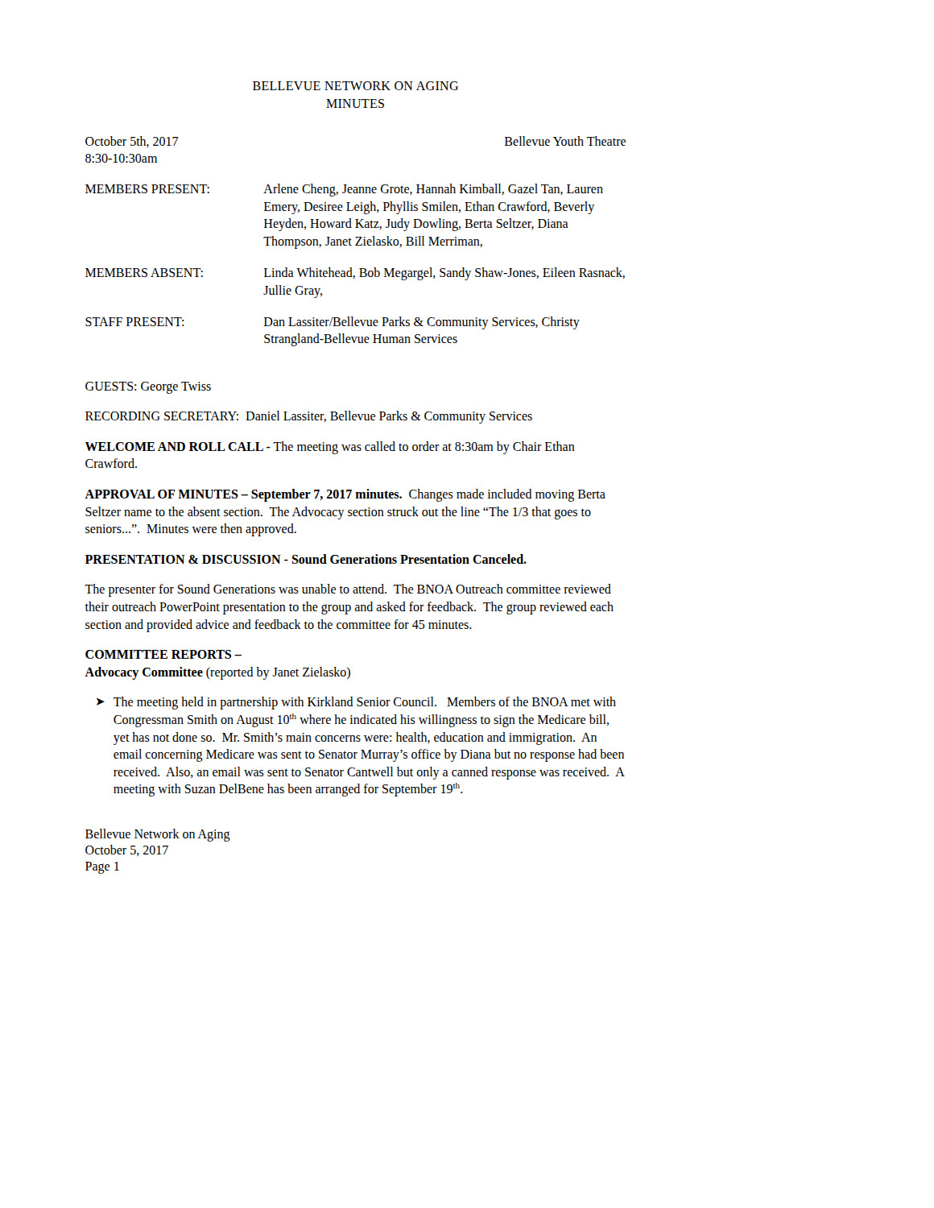BELLEVUE NETWORK ON AGING
MINUTES
October 5th, 2017
Bellevue Youth Theatre
8:30-10:30am
| MEMBERS PRESENT: | Arlene Cheng, Jeanne Grote, Hannah Kimball, Gazel Tan, Lauren Emery, Desiree Leigh, Phyllis Smilen, Ethan Crawford, Beverly Heyden, Howard Katz, Judy Dowling, Berta Seltzer, Diana Thompson, Janet Zielasko, Bill Merriman, |
| MEMBERS ABSENT: | Linda Whitehead, Bob Megargel, Sandy Shaw-Jones, Eileen Rasnack, Jullie Gray, |
| STAFF PRESENT: | Dan Lassiter/Bellevue Parks & Community Services, Christy Strangland-Bellevue Human Services |
GUESTS: George Twiss
RECORDING SECRETARY: Daniel Lassiter, Bellevue Parks & Community Services
WELCOME AND ROLL CALL - The meeting was called to order at 8:30am by Chair Ethan Crawford.
APPROVAL OF MINUTES – September 7, 2017 minutes. Changes made included moving Berta Seltzer name to the absent section. The Advocacy section struck out the line “The 1/3 that goes to seniors...”. Minutes were then approved.
PRESENTATION & DISCUSSION - Sound Generations Presentation Canceled.
The presenter for Sound Generations was unable to attend. The BNOA Outreach committee reviewed their outreach PowerPoint presentation to the group and asked for feedback. The group reviewed each section and provided advice and feedback to the committee for 45 minutes.
COMMITTEE REPORTS –
Advocacy Committee (reported by Janet Zielasko)
The meeting held in partnership with Kirkland Senior Council. Members of the BNOA met with Congressman Smith on August 10th where he indicated his willingness to sign the Medicare bill, yet has not done so. Mr. Smith’s main concerns were: health, education and immigration. An email concerning Medicare was sent to Senator Murray’s office by Diana but no response had been received. Also, an email was sent to Senator Cantwell but only a canned response was received. A meeting with Suzan DelBene has been arranged for September 19th.
Bellevue Network on Aging
October 5, 2017
Page 1